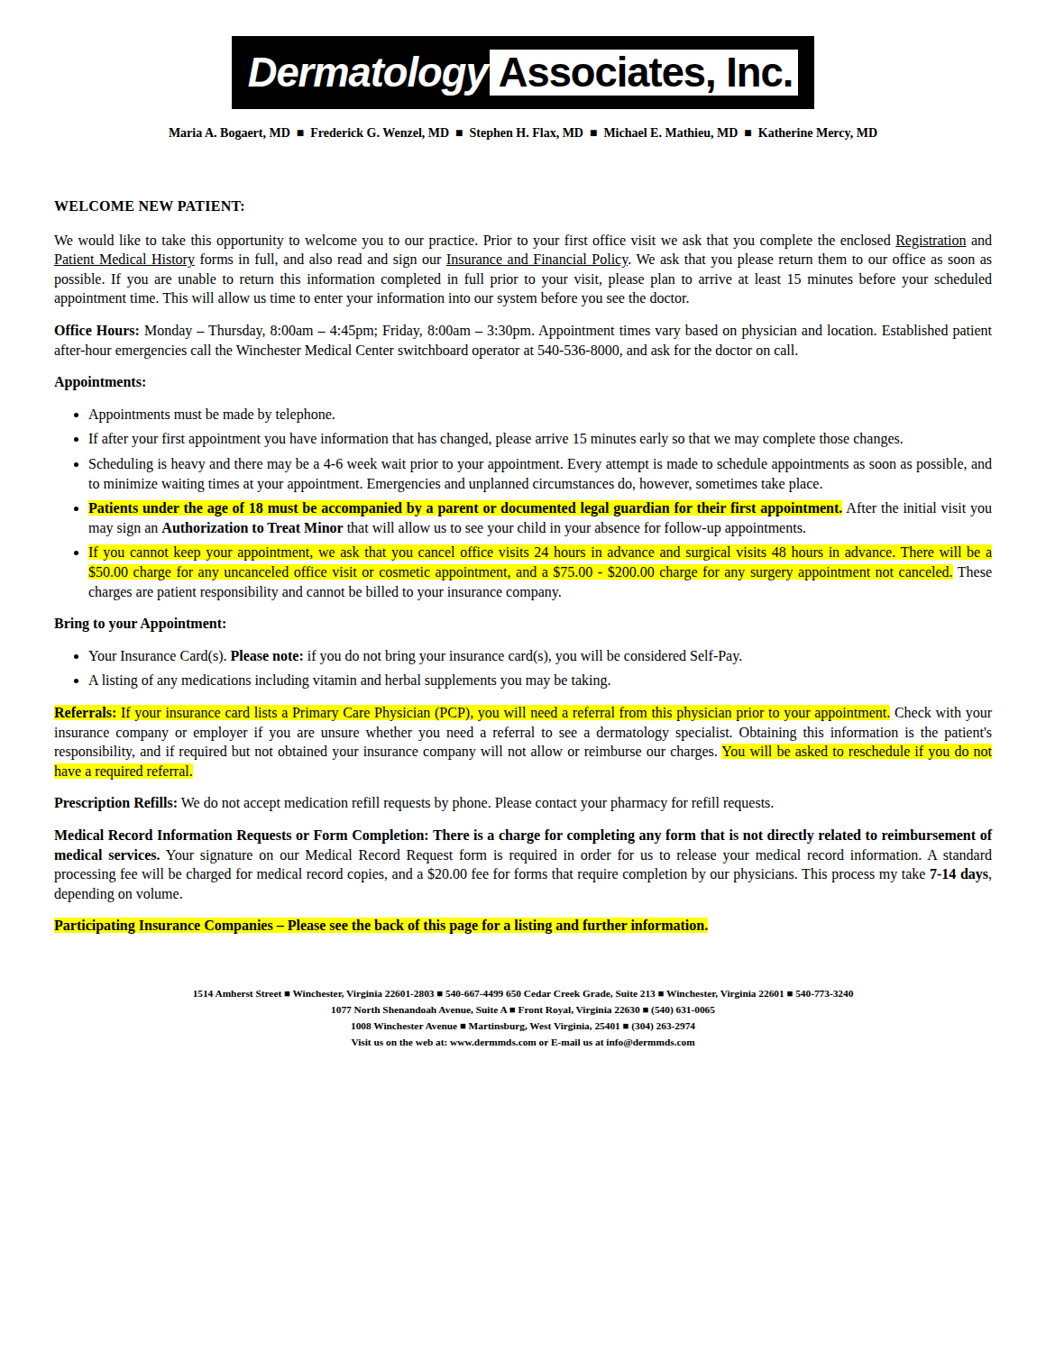Dermatology Associates, Inc.
Maria A. Bogaert, MD ■ Frederick G. Wenzel, MD ■ Stephen H. Flax, MD ■ Michael E. Mathieu, MD ■ Katherine Mercy, MD
WELCOME NEW PATIENT:
We would like to take this opportunity to welcome you to our practice. Prior to your first office visit we ask that you complete the enclosed Registration and Patient Medical History forms in full, and also read and sign our Insurance and Financial Policy. We ask that you please return them to our office as soon as possible. If you are unable to return this information completed in full prior to your visit, please plan to arrive at least 15 minutes before your scheduled appointment time. This will allow us time to enter your information into our system before you see the doctor.
Office Hours: Monday – Thursday, 8:00am – 4:45pm; Friday, 8:00am – 3:30pm. Appointment times vary based on physician and location. Established patient after-hour emergencies call the Winchester Medical Center switchboard operator at 540-536-8000, and ask for the doctor on call.
Appointments:
Appointments must be made by telephone.
If after your first appointment you have information that has changed, please arrive 15 minutes early so that we may complete those changes.
Scheduling is heavy and there may be a 4-6 week wait prior to your appointment. Every attempt is made to schedule appointments as soon as possible, and to minimize waiting times at your appointment. Emergencies and unplanned circumstances do, however, sometimes take place.
Patients under the age of 18 must be accompanied by a parent or documented legal guardian for their first appointment. After the initial visit you may sign an Authorization to Treat Minor that will allow us to see your child in your absence for follow-up appointments.
If you cannot keep your appointment, we ask that you cancel office visits 24 hours in advance and surgical visits 48 hours in advance. There will be a $50.00 charge for any uncanceled office visit or cosmetic appointment, and a $75.00 - $200.00 charge for any surgery appointment not canceled. These charges are patient responsibility and cannot be billed to your insurance company.
Bring to your Appointment:
Your Insurance Card(s). Please note: if you do not bring your insurance card(s), you will be considered Self-Pay.
A listing of any medications including vitamin and herbal supplements you may be taking.
Referrals: If your insurance card lists a Primary Care Physician (PCP), you will need a referral from this physician prior to your appointment. Check with your insurance company or employer if you are unsure whether you need a referral to see a dermatology specialist. Obtaining this information is the patient's responsibility, and if required but not obtained your insurance company will not allow or reimburse our charges. You will be asked to reschedule if you do not have a required referral.
Prescription Refills: We do not accept medication refill requests by phone. Please contact your pharmacy for refill requests.
Medical Record Information Requests or Form Completion: There is a charge for completing any form that is not directly related to reimbursement of medical services. Your signature on our Medical Record Request form is required in order for us to release your medical record information. A standard processing fee will be charged for medical record copies, and a $20.00 fee for forms that require completion by our physicians. This process my take 7-14 days, depending on volume.
Participating Insurance Companies – Please see the back of this page for a listing and further information.
1514 Amherst Street ■ Winchester, Virginia 22601-2803 ■ 540-667-4499 650 Cedar Creek Grade, Suite 213 ■ Winchester, Virginia 22601 ■ 540-773-3240
1077 North Shenandoah Avenue, Suite A ■ Front Royal, Virginia 22630 ■ (540) 631-0065
1008 Winchester Avenue ■ Martinsburg, West Virginia, 25401 ■ (304) 263-2974
Visit us on the web at: www.dermmds.com or E-mail us at info@dermmds.com